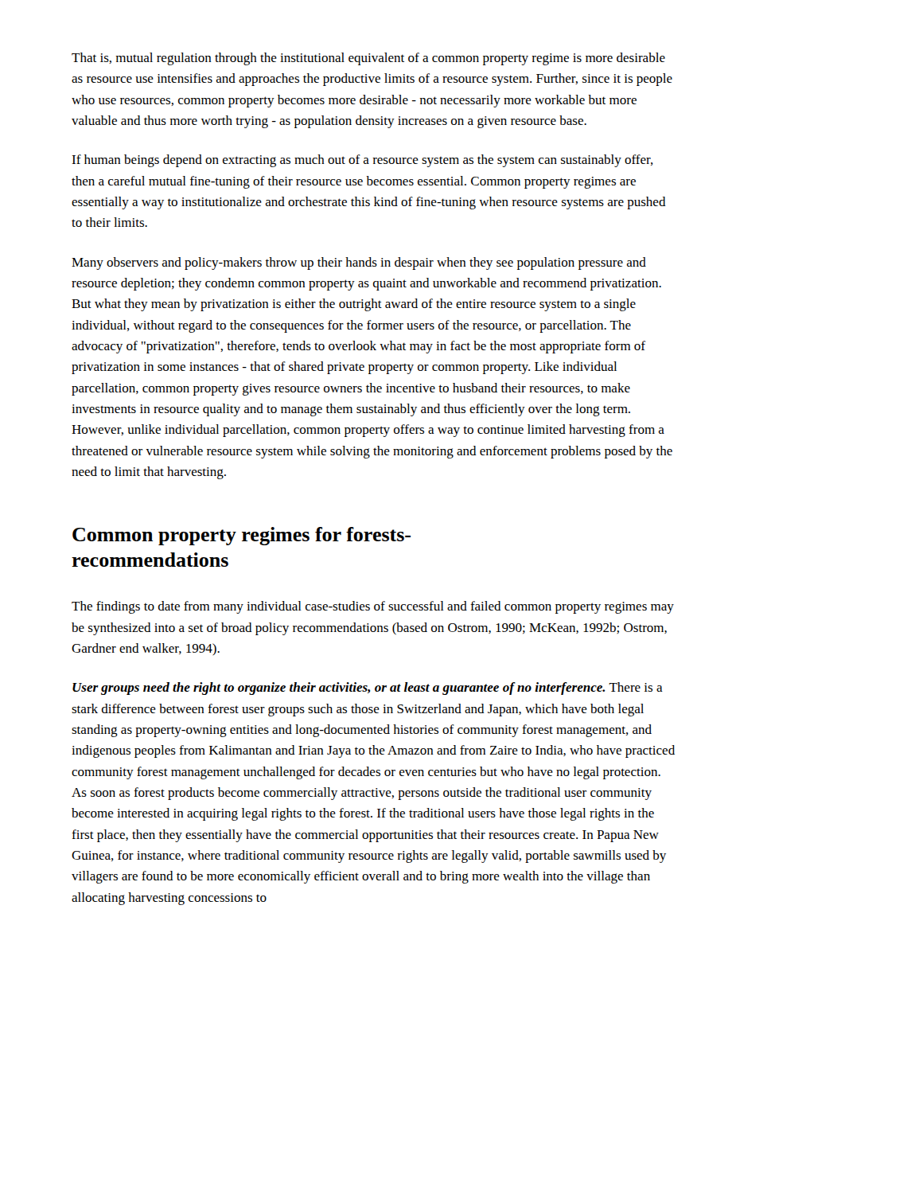That is, mutual regulation through the institutional equivalent of a common property regime is more desirable as resource use intensifies and approaches the productive limits of a resource system. Further, since it is people who use resources, common property becomes more desirable - not necessarily more workable but more valuable and thus more worth trying - as population density increases on a given resource base.
If human beings depend on extracting as much out of a resource system as the system can sustainably offer, then a careful mutual fine-tuning of their resource use becomes essential. Common property regimes are essentially a way to institutionalize and orchestrate this kind of fine-tuning when resource systems are pushed to their limits.
Many observers and policy-makers throw up their hands in despair when they see population pressure and resource depletion; they condemn common property as quaint and unworkable and recommend privatization. But what they mean by privatization is either the outright award of the entire resource system to a single individual, without regard to the consequences for the former users of the resource, or parcellation. The advocacy of "privatization", therefore, tends to overlook what may in fact be the most appropriate form of privatization in some instances - that of shared private property or common property. Like individual parcellation, common property gives resource owners the incentive to husband their resources, to make investments in resource quality and to manage them sustainably and thus efficiently over the long term. However, unlike individual parcellation, common property offers a way to continue limited harvesting from a threatened or vulnerable resource system while solving the monitoring and enforcement problems posed by the need to limit that harvesting.
Common property regimes for forests-
recommendations
The findings to date from many individual case-studies of successful and failed common property regimes may be synthesized into a set of broad policy recommendations (based on Ostrom, 1990; McKean, 1992b; Ostrom, Gardner end walker, 1994).
User groups need the right to organize their activities, or at least a guarantee of no interference. There is a stark difference between forest user groups such as those in Switzerland and Japan, which have both legal standing as property-owning entities and long-documented histories of community forest management, and indigenous peoples from Kalimantan and Irian Jaya to the Amazon and from Zaire to India, who have practiced community forest management unchallenged for decades or even centuries but who have no legal protection. As soon as forest products become commercially attractive, persons outside the traditional user community become interested in acquiring legal rights to the forest. If the traditional users have those legal rights in the first place, then they essentially have the commercial opportunities that their resources create. In Papua New Guinea, for instance, where traditional community resource rights are legally valid, portable sawmills used by villagers are found to be more economically efficient overall and to bring more wealth into the village than allocating harvesting concessions to